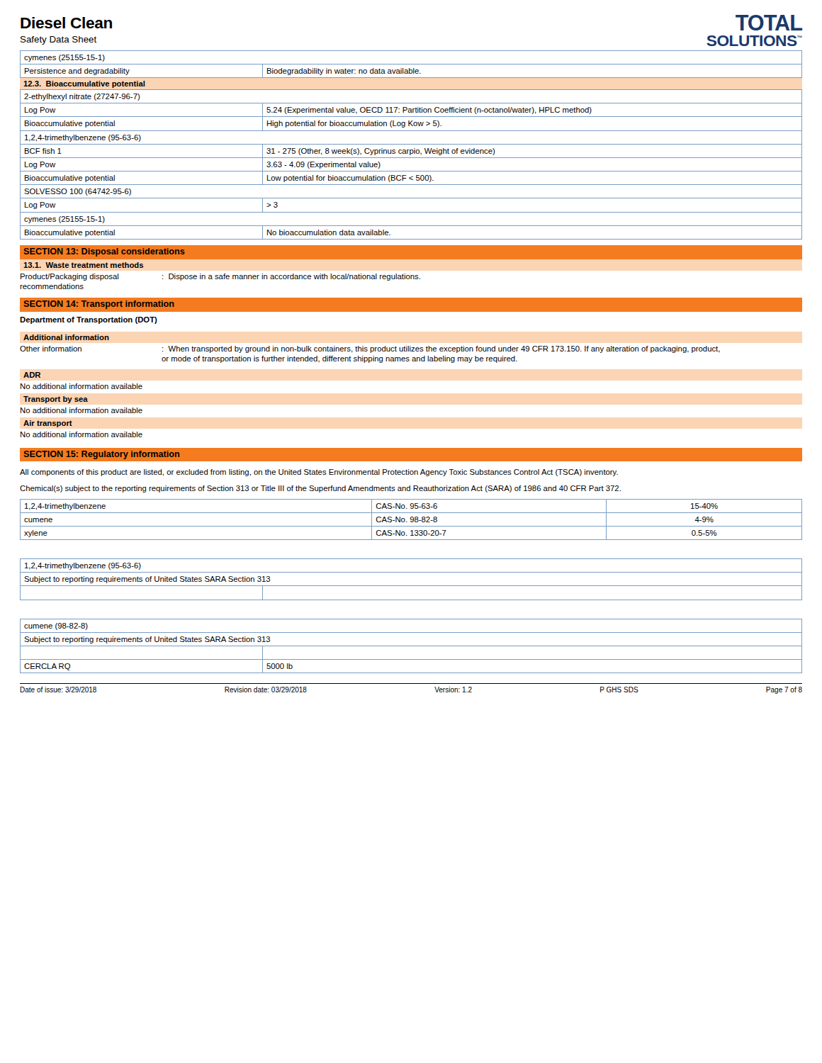Diesel Clean
Safety Data Sheet
TOTAL SOLUTIONS™
| cymenes (25155-15-1) |
| Persistence and degradability | Biodegradability in water: no data available. |
12.3. Bioaccumulative potential
| 2-ethylhexyl nitrate (27247-96-7) |
| Log Pow | 5.24 (Experimental value, OECD 117: Partition Coefficient (n-octanol/water), HPLC method) |
| Bioaccumulative potential | High potential for bioaccumulation (Log Kow > 5). |
| 1,2,4-trimethylbenzene (95-63-6) |
| BCF fish 1 | 31 - 275 (Other, 8 week(s), Cyprinus carpio, Weight of evidence) |
| Log Pow | 3.63 - 4.09 (Experimental value) |
| Bioaccumulative potential | Low potential for bioaccumulation (BCF < 500). |
| SOLVESSO 100 (64742-95-6) |
| Log Pow | > 3 |
| cymenes (25155-15-1) |
| Bioaccumulative potential | No bioaccumulation data available. |
SECTION 13: Disposal considerations
13.1. Waste treatment methods
Product/Packaging disposal
recommendations: Dispose in a safe manner in accordance with local/national regulations.
SECTION 14: Transport information
Department of Transportation (DOT)
Additional information
Other information: When transported by ground in non-bulk containers, this product utilizes the exception found under 49 CFR 173.150. If any alteration of packaging, product, or mode of transportation is further intended, different shipping names and labeling may be required.
ADR
No additional information available
Transport by sea
No additional information available
Air transport
No additional information available
SECTION 15: Regulatory information
All components of this product are listed, or excluded from listing, on the United States Environmental Protection Agency Toxic Substances Control Act (TSCA) inventory.
Chemical(s) subject to the reporting requirements of Section 313 or Title III of the Superfund Amendments and Reauthorization Act (SARA) of 1986 and 40 CFR Part 372.
| 1,2,4-trimethylbenzene | CAS-No. 95-63-6 | 15-40% |
| cumene | CAS-No. 98-82-8 | 4-9% |
| xylene | CAS-No. 1330-20-7 | 0.5-5% |
| 1,2,4-trimethylbenzene (95-63-6) |
| Subject to reporting requirements of United States SARA Section 313 |
| cumene (98-82-8) |
| Subject to reporting requirements of United States SARA Section 313 |
| CERCLA RQ | 5000 lb |
Date of issue: 3/29/2018 Revision date: 03/29/2018 Version: 1.2 P GHS SDS Page 7 of 8